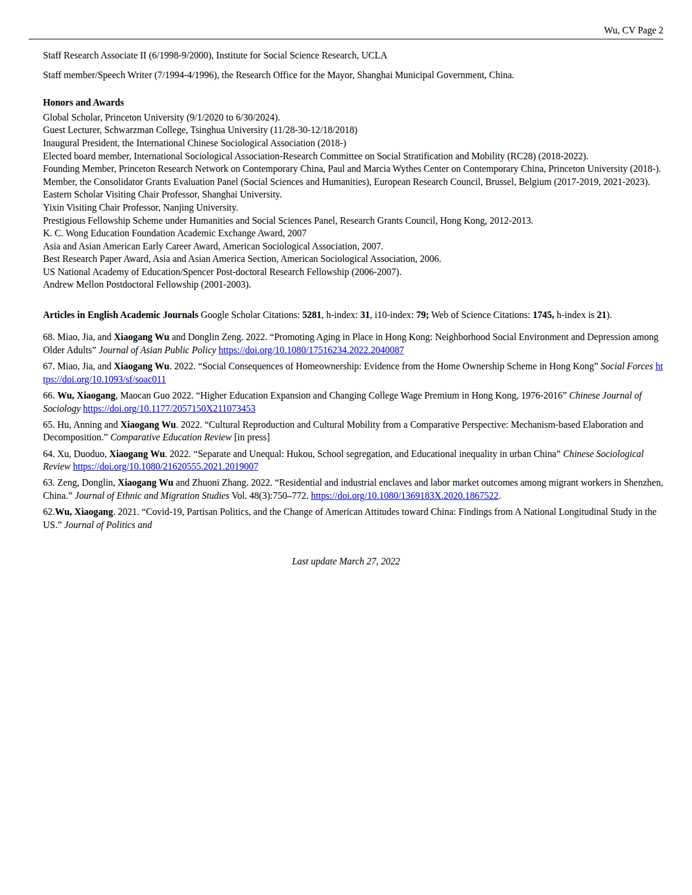Wu, CV Page 2
Staff Research Associate II (6/1998-9/2000), Institute for Social Science Research, UCLA
Staff member/Speech Writer (7/1994-4/1996), the Research Office for the Mayor, Shanghai Municipal Government, China.
Honors and Awards
Global Scholar, Princeton University (9/1/2020 to 6/30/2024).
Guest Lecturer, Schwarzman College, Tsinghua University (11/28-30-12/18/2018)
Inaugural President, the International Chinese Sociological Association (2018-)
Elected board member, International Sociological Association-Research Committee on Social Stratification and Mobility (RC28) (2018-2022).
Founding Member, Princeton Research Network on Contemporary China, Paul and Marcia Wythes Center on Contemporary China, Princeton University (2018-).
Member, the Consolidator Grants Evaluation Panel (Social Sciences and Humanities), European Research Council, Brussel, Belgium (2017-2019, 2021-2023).
Eastern Scholar Visiting Chair Professor, Shanghai University.
Yixin Visiting Chair Professor, Nanjing University.
Prestigious Fellowship Scheme under Humanities and Social Sciences Panel, Research Grants Council, Hong Kong, 2012-2013.
K. C. Wong Education Foundation Academic Exchange Award, 2007
Asia and Asian American Early Career Award, American Sociological Association, 2007.
Best Research Paper Award, Asia and Asian America Section, American Sociological Association, 2006.
US National Academy of Education/Spencer Post-doctoral Research Fellowship (2006-2007).
Andrew Mellon Postdoctoral Fellowship (2001-2003).
Articles in English Academic Journals Google Scholar Citations: 5281, h-index: 31, i10-index: 79; Web of Science Citations: 1745, h-index is 21).
68. Miao, Jia, and Xiaogang Wu and Donglin Zeng. 2022. “Promoting Aging in Place in Hong Kong: Neighborhood Social Environment and Depression among Older Adults” Journal of Asian Public Policy https://doi.org/10.1080/17516234.2022.2040087
67. Miao, Jia, and Xiaogang Wu. 2022. “Social Consequences of Homeownership: Evidence from the Home Ownership Scheme in Hong Kong” Social Forces https://doi.org/10.1093/sf/soac011
66. Wu, Xiaogang, Maocan Guo 2022. “Higher Education Expansion and Changing College Wage Premium in Hong Kong, 1976-2016” Chinese Journal of Sociology https://doi.org/10.1177/2057150X211073453
65. Hu, Anning and Xiaogang Wu. 2022. “Cultural Reproduction and Cultural Mobility from a Comparative Perspective: Mechanism-based Elaboration and Decomposition.” Comparative Education Review [in press]
64. Xu, Duoduo, Xiaogang Wu. 2022. “Separate and Unequal: Hukou, School segregation, and Educational inequality in urban China” Chinese Sociological Review https://doi.org/10.1080/21620555.2021.2019007
63. Zeng, Donglin, Xiaogang Wu and Zhuoni Zhang. 2022. “Residential and industrial enclaves and labor market outcomes among migrant workers in Shenzhen, China.” Journal of Ethnic and Migration Studies Vol. 48(3):750–772. https://doi.org/10.1080/1369183X.2020.1867522.
62.Wu, Xiaogang. 2021. “Covid-19, Partisan Politics, and the Change of American Attitudes toward China: Findings from A National Longitudinal Study in the US.” Journal of Politics and
Last update March 27, 2022